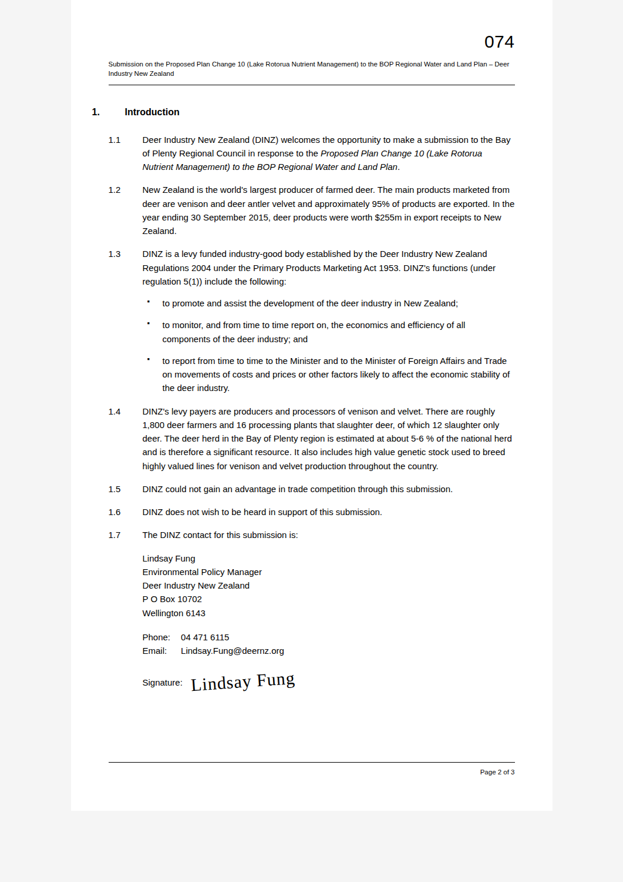074
Submission on the Proposed Plan Change 10 (Lake Rotorua Nutrient Management) to the BOP Regional Water and Land Plan – Deer Industry New Zealand
1. Introduction
1.1 Deer Industry New Zealand (DINZ) welcomes the opportunity to make a submission to the Bay of Plenty Regional Council in response to the Proposed Plan Change 10 (Lake Rotorua Nutrient Management) to the BOP Regional Water and Land Plan.
1.2 New Zealand is the world's largest producer of farmed deer. The main products marketed from deer are venison and deer antler velvet and approximately 95% of products are exported. In the year ending 30 September 2015, deer products were worth $255m in export receipts to New Zealand.
1.3 DINZ is a levy funded industry-good body established by the Deer Industry New Zealand Regulations 2004 under the Primary Products Marketing Act 1953. DINZ's functions (under regulation 5(1)) include the following:
to promote and assist the development of the deer industry in New Zealand;
to monitor, and from time to time report on, the economics and efficiency of all components of the deer industry; and
to report from time to time to the Minister and to the Minister of Foreign Affairs and Trade on movements of costs and prices or other factors likely to affect the economic stability of the deer industry.
1.4 DINZ's levy payers are producers and processors of venison and velvet. There are roughly 1,800 deer farmers and 16 processing plants that slaughter deer, of which 12 slaughter only deer. The deer herd in the Bay of Plenty region is estimated at about 5-6 % of the national herd and is therefore a significant resource. It also includes high value genetic stock used to breed highly valued lines for venison and velvet production throughout the country.
1.5 DINZ could not gain an advantage in trade competition through this submission.
1.6 DINZ does not wish to be heard in support of this submission.
1.7 The DINZ contact for this submission is:
Lindsay Fung
Environmental Policy Manager
Deer Industry New Zealand
P O Box 10702
Wellington 6143
| Phone: | 04 471 6115 |
| Email: | Lindsay.Fung@deernz.org |
Signature: Lindsay Fung
Page 2 of 3